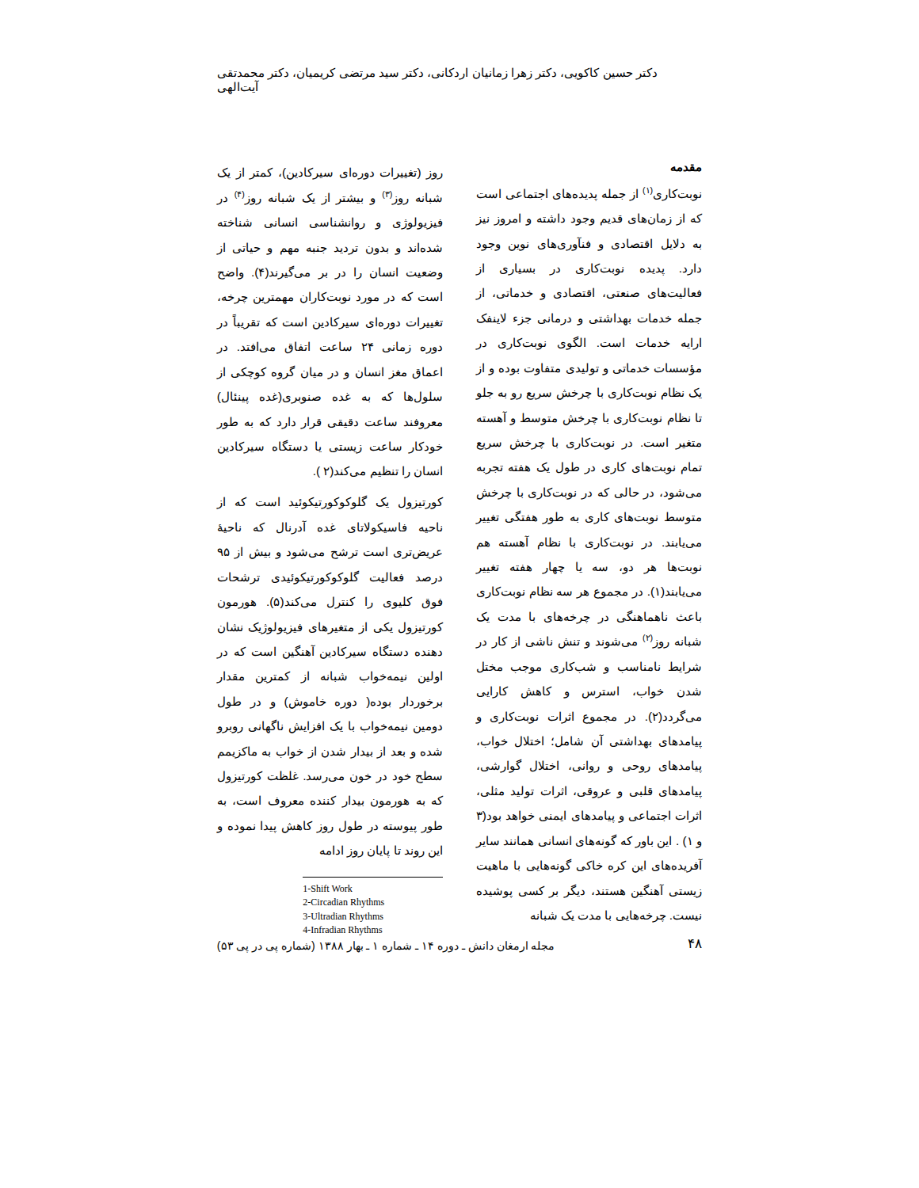دکتر حسین کاکویی، دکتر زهرا زمانیان اردکانی، دکتر سید مرتضی کریمیان، دکتر محمدتقی آیت‌الهی
مقدمه
نوبت‌کاری(۱) از جمله پدیده‌های اجتماعی است که از زمان‌های قدیم وجود داشته و امروز نیز به دلایل اقتصادی و فنآوری‌های نوین وجود دارد. پدیده نوبت‌کاری در بسیاری از فعالیت‌های صنعتی، اقتصادی و خدماتی، از جمله خدمات بهداشتی و درمانی جزء لاینفک ارایه خدمات است. الگوی نوبت‌کاری در مؤسسات خدماتی و تولیدی متفاوت بوده و از یک نظام نوبت‌کاری با چرخش سریع رو به جلو تا نظام نوبت‌کاری با چرخش متوسط و آهسته متغیر است. در نوبت‌کاری با چرخش سریع تمام نوبت‌های کاری در طول یک هفته تجربه می‌شود، در حالی که در نوبت‌کاری با چرخش متوسط نوبت‌های کاری به طور هفتگی تغییر می‌یابند. در نوبت‌کاری با نظام آهسته هم نوبت‌ها هر دو، سه یا چهار هفته تغییر می‌یابند(۱). در مجموع هر سه نظام نوبت‌کاری باعث ناهماهنگی در چرخه‌های با مدت یک شبانه روز(۲) می‌شوند و تنش ناشی از کار در شرایط نامناسب و شب‌کاری موجب مختل شدن خواب، استرس و کاهش کارایی می‌گردد(۲). در مجموع اثرات نوبت‌کاری و پیامدهای بهداشتی آن شامل؛ اختلال خواب، پیامدهای روحی و روانی، اختلال گوارشی، پیامدهای قلبی و عروقی، اثرات تولید مثلی، اثرات اجتماعی و پیامدهای ایمنی خواهد بود(۳ و ۱) . این باور که گونه‌های انسانی همانند سایر آفریده‌های این کره خاکی گونه‌هایی با ماهیت زیستی آهنگین هستند، دیگر بر کسی پوشیده نیست. چرخه‌هایی با مدت یک شبانه
روز (تغییرات دوره‌ای سیرکادین)، کمتر از یک شبانه روز(۳) و بیشتر از یک شبانه روز(۴) در فیزیولوژی و روانشناسی انسانی شناخته شده‌اند و بدون تردید جنبه مهم و حیاتی از وضعیت انسان را در بر می‌گیرند(۴). واضح است که در مورد نوبت‌کاران مهمترین چرخه، تغییرات دوره‌ای سیرکادین است که تقریباً در دوره زمانی ۲۴ ساعت اتفاق می‌افتد. در اعماق مغز انسان و در میان گروه کوچکی از سلول‌ها که به غده صنوبری(غده پینئال) معروفند ساعت دقیقی قرار دارد که به طور خودکار ساعت زیستی یا دستگاه سیرکادین انسان را تنظیم می‌کند(۲ ).
کورتیزول یک گلوکوکورتیکوئید است که از ناحیه فاسیکولاتای غده آدرنال که ناحیهٔ عریض‌تری است ترشح می‌شود و بیش از ۹۵ درصد فعالیت گلوکوکورتیکوئیدی ترشحات فوق کلیوی را کنترل می‌کند(۵). هورمون کورتیزول یکی از متغیرهای فیزیولوژیک نشان دهنده دستگاه سیرکادین آهنگین است که در اولین نیمه‌خواب شبانه از کمترین مقدار برخوردار بوده( دوره خاموش) و در طول دومین نیمه‌خواب با یک افزایش ناگهانی روبرو شده و بعد از بیدار شدن از خواب به ماکزیمم سطح خود در خون می‌رسد. غلظت کورتیزول که به هورمون بیدار کننده معروف است، به طور پیوسته در طول روز کاهش پیدا نموده و این روند تا پایان روز ادامه
1-Shift Work
2-Circadian Rhythms
3-Ultradian Rhythms
4-Infradian Rhythms
۴۸
مجله ارمغان دانش ـ دوره ۱۴ ـ شماره ۱ ـ بهار ۱۳۸۸ (شماره پی در پی ۵۳)